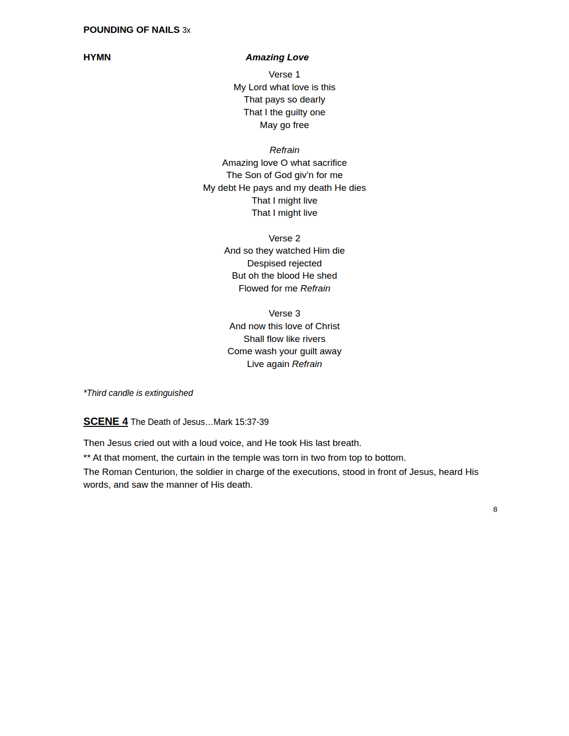POUNDING OF NAILS 3x
HYMN Amazing Love
Verse 1
My Lord what love is this
That pays so dearly
That I the guilty one
May go free
Refrain
Amazing love O what sacrifice
The Son of God giv’n for me
My debt He pays and my death He dies
That I might live
That I might live
Verse 2
And so they watched Him die
Despised rejected
But oh the blood He shed
Flowed for me Refrain
Verse 3
And now this love of Christ
Shall flow like rivers
Come wash your guilt away
Live again Refrain
*Third candle is extinguished
SCENE 4 The Death of Jesus…Mark 15:37-39
Then Jesus cried out with a loud voice, and He took His last breath.
** At that moment, the curtain in the temple was torn in two from top to bottom.
The Roman Centurion, the soldier in charge of the executions, stood in front of Jesus, heard His words, and saw the manner of His death.
8